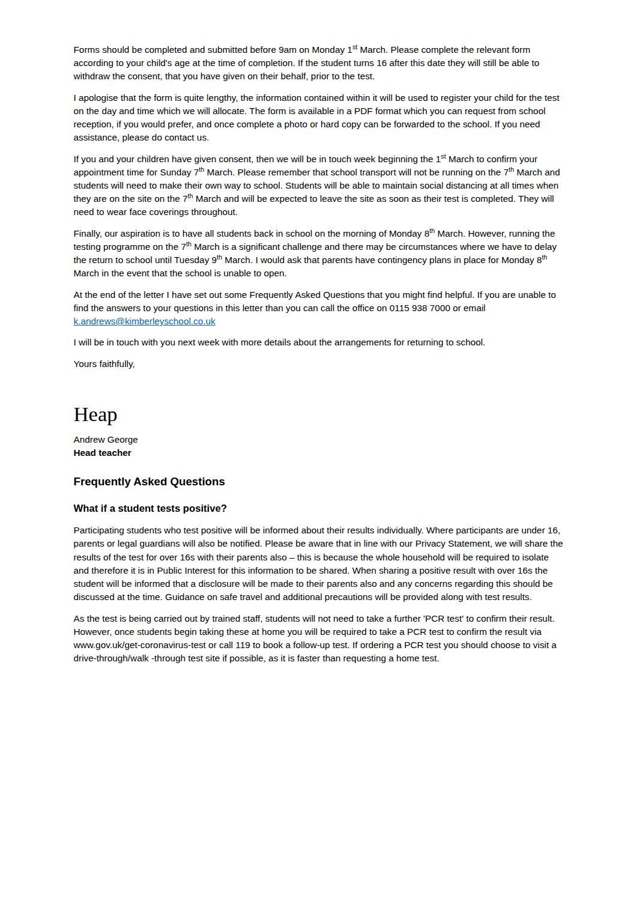Forms should be completed and submitted before 9am on Monday 1st March. Please complete the relevant form according to your child's age at the time of completion. If the student turns 16 after this date they will still be able to withdraw the consent, that you have given on their behalf, prior to the test.
I apologise that the form is quite lengthy, the information contained within it will be used to register your child for the test on the day and time which we will allocate. The form is available in a PDF format which you can request from school reception, if you would prefer, and once complete a photo or hard copy can be forwarded to the school. If you need assistance, please do contact us.
If you and your children have given consent, then we will be in touch week beginning the 1st March to confirm your appointment time for Sunday 7th March. Please remember that school transport will not be running on the 7th March and students will need to make their own way to school. Students will be able to maintain social distancing at all times when they are on the site on the 7th March and will be expected to leave the site as soon as their test is completed. They will need to wear face coverings throughout.
Finally, our aspiration is to have all students back in school on the morning of Monday 8th March. However, running the testing programme on the 7th March is a significant challenge and there may be circumstances where we have to delay the return to school until Tuesday 9th March. I would ask that parents have contingency plans in place for Monday 8th March in the event that the school is unable to open.
At the end of the letter I have set out some Frequently Asked Questions that you might find helpful. If you are unable to find the answers to your questions in this letter than you can call the office on 0115 938 7000 or email k.andrews@kimberleyschool.co.uk
I will be in touch with you next week with more details about the arrangements for returning to school.
Yours faithfully,
Heap
Andrew George
Head teacher
Frequently Asked Questions
What if a student tests positive?
Participating students who test positive will be informed about their results individually. Where participants are under 16, parents or legal guardians will also be notified. Please be aware that in line with our Privacy Statement, we will share the results of the test for over 16s with their parents also – this is because the whole household will be required to isolate and therefore it is in Public Interest for this information to be shared. When sharing a positive result with over 16s the student will be informed that a disclosure will be made to their parents also and any concerns regarding this should be discussed at the time. Guidance on safe travel and additional precautions will be provided along with test results.
As the test is being carried out by trained staff, students will not need to take a further 'PCR test' to confirm their result. However, once students begin taking these at home you will be required to take a PCR test to confirm the result via www.gov.uk/get-coronavirus-test or call 119 to book a follow-up test. If ordering a PCR test you should choose to visit a drive-through/walk -through test site if possible, as it is faster than requesting a home test.